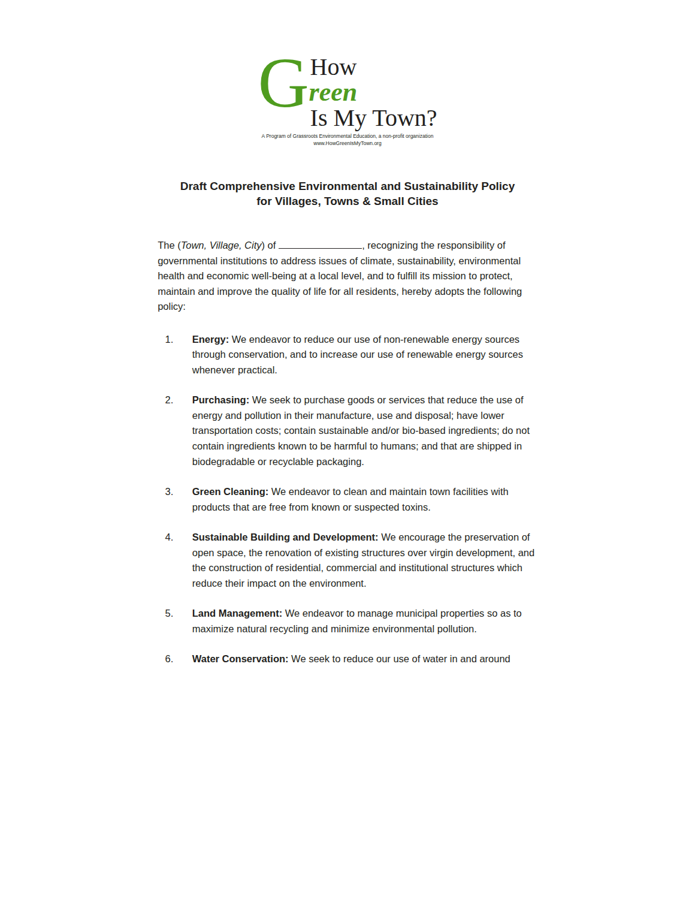GHow reen Is My Town?
A Program of Grassroots Environmental Education, a non-profit organization
www.HowGreenIsMyTown.org
Draft Comprehensive Environmental and Sustainability Policy
for Villages, Towns & Small Cities
The (Town, Village, City) of , recognizing the responsibility of governmental institutions to address issues of climate, sustainability, environmental health and economic well-being at a local level, and to fulfill its mission to protect, maintain and improve the quality of life for all residents, hereby adopts the following policy:
Energy: We endeavor to reduce our use of non-renewable energy sources through conservation, and to increase our use of renewable energy sources whenever practical.
Purchasing: We seek to purchase goods or services that reduce the use of energy and pollution in their manufacture, use and disposal; have lower transportation costs; contain sustainable and/or bio-based ingredients; do not contain ingredients known to be harmful to humans; and that are shipped in biodegradable or recyclable packaging.
Green Cleaning: We endeavor to clean and maintain town facilities with products that are free from known or suspected toxins.
Sustainable Building and Development: We encourage the preservation of open space, the renovation of existing structures over virgin development, and the construction of residential, commercial and institutional structures which reduce their impact on the environment.
Land Management: We endeavor to manage municipal properties so as to maximize natural recycling and minimize environmental pollution.
Water Conservation: We seek to reduce our use of water in and around